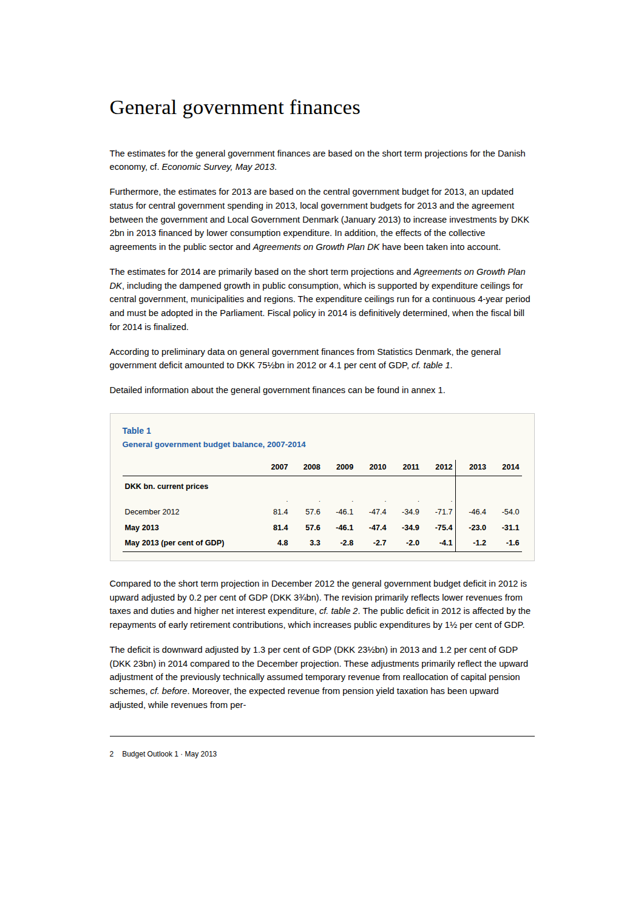General government finances
The estimates for the general government finances are based on the short term projections for the Danish economy, cf. Economic Survey, May 2013.
Furthermore, the estimates for 2013 are based on the central government budget for 2013, an updated status for central government spending in 2013, local government budgets for 2013 and the agreement between the government and Local Government Denmark (January 2013) to increase investments by DKK 2bn in 2013 financed by lower consumption expenditure. In addition, the effects of the collective agreements in the public sector and Agreements on Growth Plan DK have been taken into account.
The estimates for 2014 are primarily based on the short term projections and Agreements on Growth Plan DK, including the dampened growth in public consumption, which is supported by expenditure ceilings for central government, municipalities and regions. The expenditure ceilings run for a continuous 4-year period and must be adopted in the Parliament. Fiscal policy in 2014 is definitively determined, when the fiscal bill for 2014 is finalized.
According to preliminary data on general government finances from Statistics Denmark, the general government deficit amounted to DKK 75½bn in 2012 or 4.1 per cent of GDP, cf. table 1.
Detailed information about the general government finances can be found in annex 1.
Table 1
General government budget balance, 2007-2014
| | 2007 | 2008 | 2009 | 2010 | 2011 | 2012 | 2013 | 2014 |
| --- | --- | --- | --- | --- | --- | --- | --- | --- |
| DKK bn. current prices | | | | | | | | |
| | . | . | . | . | . | . | | |
| December 2012 | 81.4 | 57.6 | -46.1 | -47.4 | -34.9 | -71.7 | -46.4 | -54.0 |
| May 2013 | 81.4 | 57.6 | -46.1 | -47.4 | -34.9 | -75.4 | -23.0 | -31.1 |
| May 2013 (per cent of GDP) | 4.8 | 3.3 | -2.8 | -2.7 | -2.0 | -4.1 | -1.2 | -1.6 |
Compared to the short term projection in December 2012 the general government budget deficit in 2012 is upward adjusted by 0.2 per cent of GDP (DKK 3¾bn). The revision primarily reflects lower revenues from taxes and duties and higher net interest expenditure, cf. table 2. The public deficit in 2012 is affected by the repayments of early retirement contributions, which increases public expenditures by 1½ per cent of GDP.
The deficit is downward adjusted by 1.3 per cent of GDP (DKK 23½bn) in 2013 and 1.2 per cent of GDP (DKK 23bn) in 2014 compared to the December projection. These adjustments primarily reflect the upward adjustment of the previously technically assumed temporary revenue from reallocation of capital pension schemes, cf. before. Moreover, the expected revenue from pension yield taxation has been upward adjusted, while revenues from per-
2 Budget Outlook 1 · May 2013